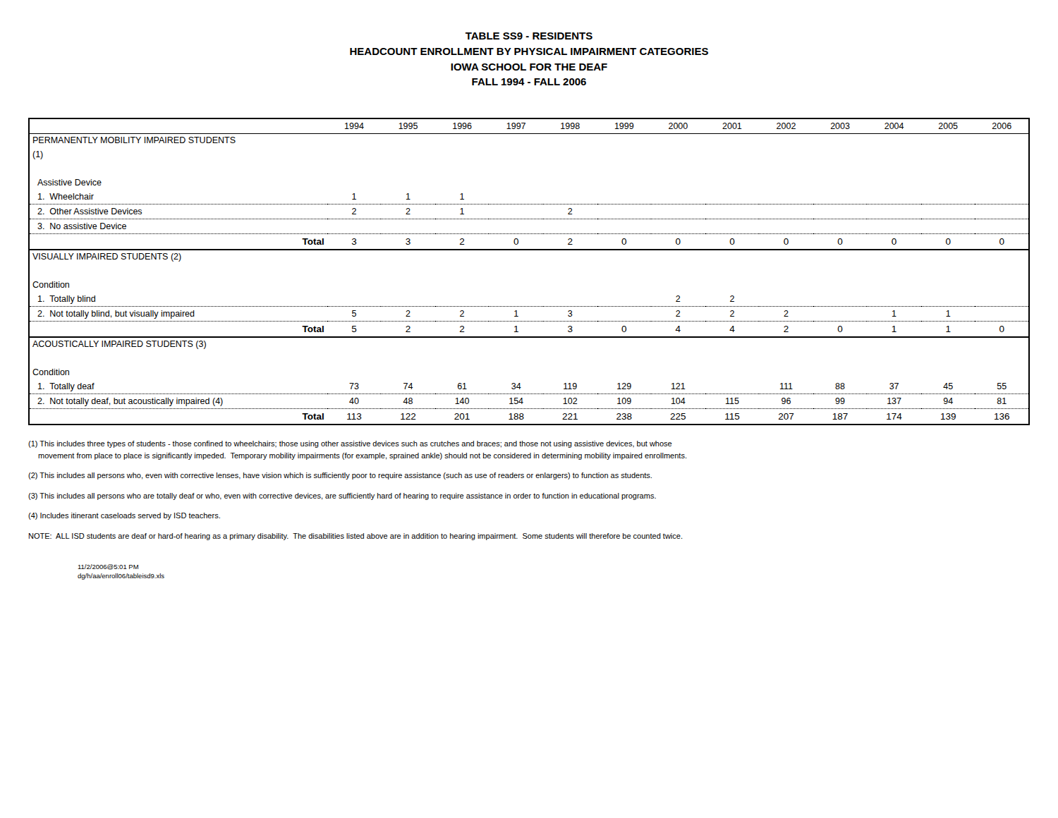TABLE SS9 - RESIDENTS
HEADCOUNT ENROLLMENT BY PHYSICAL IMPAIRMENT CATEGORIES
IOWA SCHOOL FOR THE DEAF
FALL 1994 - FALL 2006
| | 1994 | 1995 | 1996 | 1997 | 1998 | 1999 | 2000 | 2001 | 2002 | 2003 | 2004 | 2005 | 2006 |
| --- | --- | --- | --- | --- | --- | --- | --- | --- | --- | --- | --- | --- | --- |
| PERMANENTLY MOBILITY IMPAIRED STUDENTS | | | | | | | | | | | | | |
| (1) | | | | | | | | | | | | | |
| Assistive Device | | | | | | | | | | | | | |
| 1. Wheelchair | 1 | 1 | 1 | | | | | | | | | | |
| 2. Other Assistive Devices | 2 | 2 | 1 | | 2 | | | | | | | | |
| 3. No assistive Device | | | | | | | | | | | | | |
| Total | 3 | 3 | 2 | 0 | 2 | 0 | 0 | 0 | 0 | 0 | 0 | 0 | 0 |
| VISUALLY IMPAIRED STUDENTS (2) | | | | | | | | | | | | | |
| Condition | | | | | | | | | | | | | |
| 1. Totally blind | | | | | | | 2 | 2 | | | | | |
| 2. Not totally blind, but visually impaired | 5 | 2 | 2 | 1 | 3 | | 2 | 2 | 2 | | 1 | 1 | |
| Total | 5 | 2 | 2 | 1 | 3 | 0 | 4 | 4 | 2 | 0 | 1 | 1 | 0 |
| ACOUSTICALLY IMPAIRED STUDENTS (3) | | | | | | | | | | | | | |
| Condition | | | | | | | | | | | | | |
| 1. Totally deaf | 73 | 74 | 61 | 34 | 119 | 129 | 121 | | 111 | 88 | 37 | 45 | 55 |
| 2. Not totally deaf, but acoustically impaired (4) | 40 | 48 | 140 | 154 | 102 | 109 | 104 | 115 | 96 | 99 | 137 | 94 | 81 |
| Total | 113 | 122 | 201 | 188 | 221 | 238 | 225 | 115 | 207 | 187 | 174 | 139 | 136 |
(1) This includes three types of students - those confined to wheelchairs; those using other assistive devices such as crutches and braces; and those not using assistive devices, but whose movement from place to place is significantly impeded. Temporary mobility impairments (for example, sprained ankle) should not be considered in determining mobility impaired enrollments.
(2) This includes all persons who, even with corrective lenses, have vision which is sufficiently poor to require assistance (such as use of readers or enlargers) to function as students.
(3) This includes all persons who are totally deaf or who, even with corrective devices, are sufficiently hard of hearing to require assistance in order to function in educational programs.
(4) Includes itinerant caseloads served by ISD teachers.
NOTE: ALL ISD students are deaf or hard-of hearing as a primary disability. The disabilities listed above are in addition to hearing impairment. Some students will therefore be counted twice.
11/2/2006@5:01 PM
dg/h/aa/enroll06/tableisd9.xls